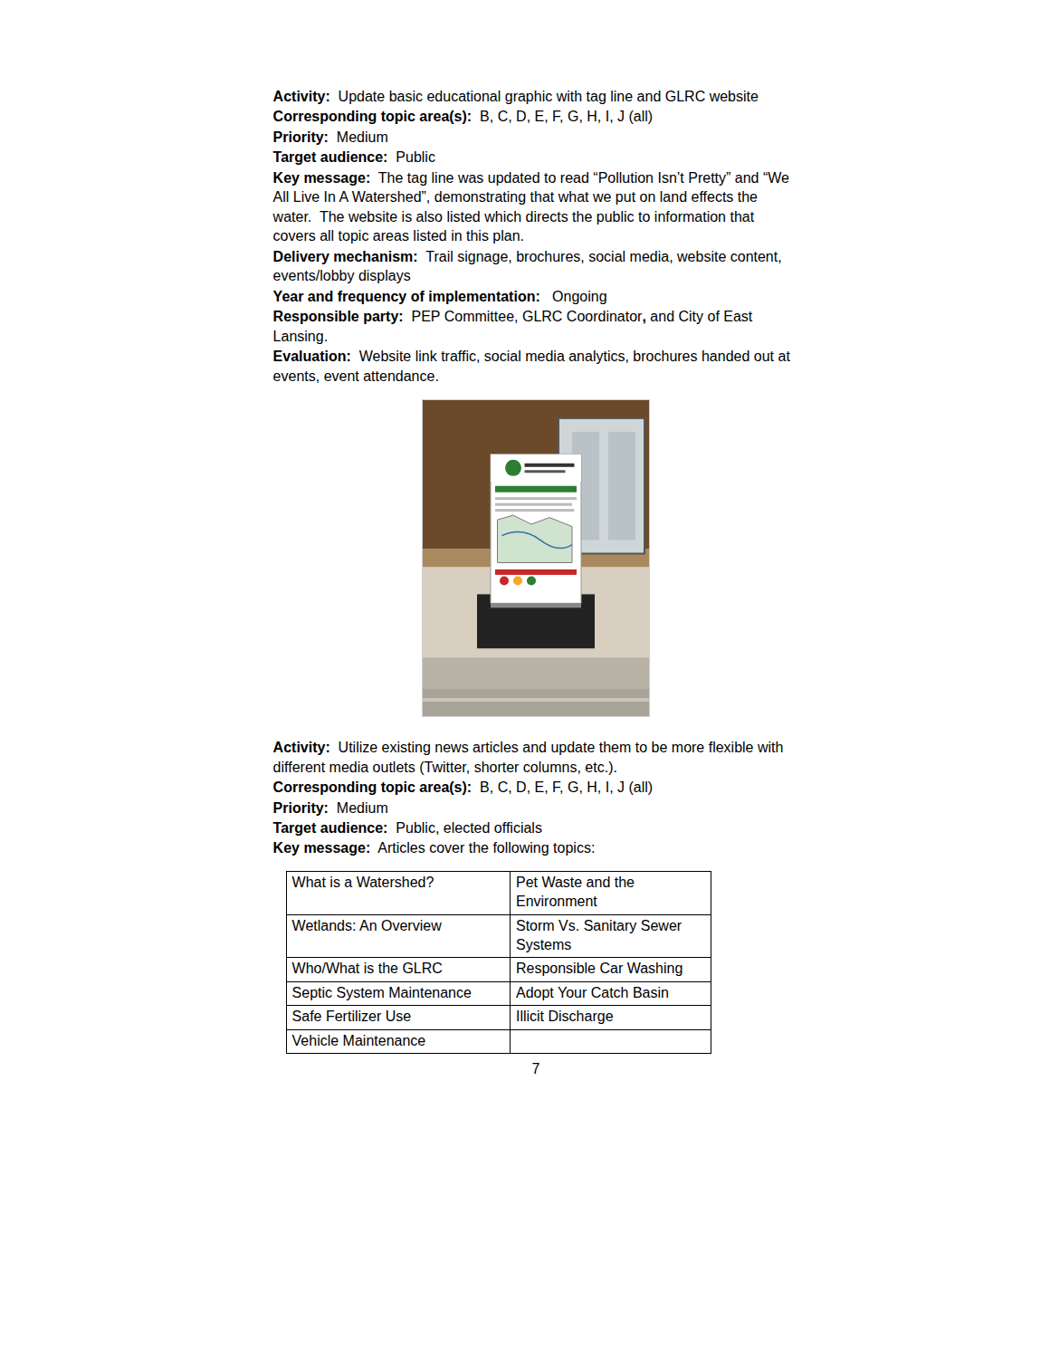Activity: Update basic educational graphic with tag line and GLRC website
Corresponding topic area(s): B, C, D, E, F, G, H, I, J (all)
Priority: Medium
Target audience: Public
Key message: The tag line was updated to read “Pollution Isn’t Pretty” and “We All Live In A Watershed”, demonstrating that what we put on land effects the water. The website is also listed which directs the public to information that covers all topic areas listed in this plan.
Delivery mechanism: Trail signage, brochures, social media, website content, events/lobby displays
Year and frequency of implementation: Ongoing
Responsible party: PEP Committee, GLRC Coordinator, and City of East Lansing.
Evaluation: Website link traffic, social media analytics, brochures handed out at events, event attendance.
Activity: Utilize existing news articles and update them to be more flexible with different media outlets (Twitter, shorter columns, etc.).
Corresponding topic area(s): B, C, D, E, F, G, H, I, J (all)
Priority: Medium
Target audience: Public, elected officials
Key message: Articles cover the following topics:
| What is a Watershed? | Pet Waste and the Environment |
| Wetlands: An Overview | Storm Vs. Sanitary Sewer Systems |
| Who/What is the GLRC | Responsible Car Washing |
| Septic System Maintenance | Adopt Your Catch Basin |
| Safe Fertilizer Use | Illicit Discharge |
| Vehicle Maintenance | |
7